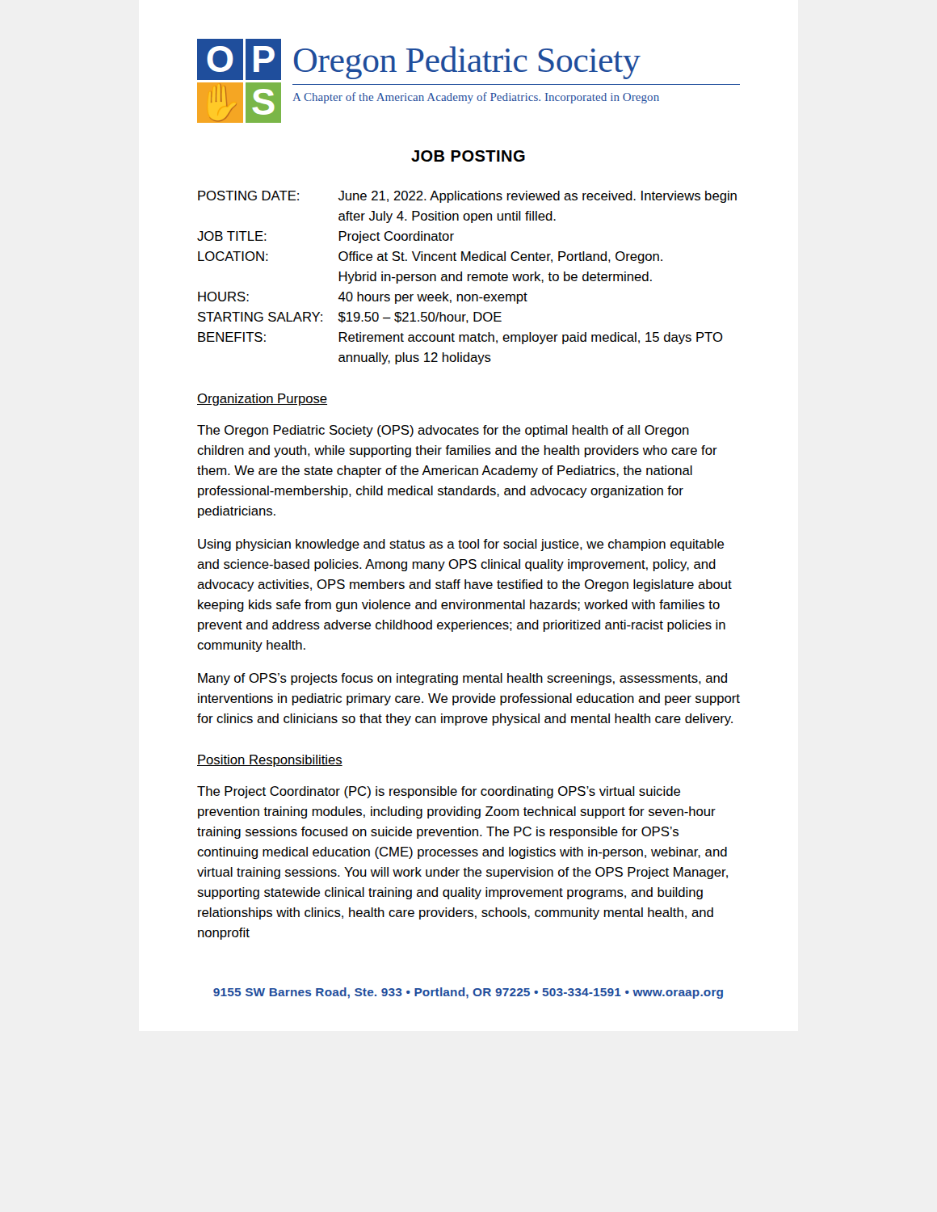O
P
✋
S
Oregon Pediatric Society
A Chapter of the American Academy of Pediatrics. Incorporated in Oregon
JOB POSTING
| POSTING DATE: | June 21, 2022. Applications reviewed as received. Interviews begin after July 4. Position open until filled. |
| JOB TITLE: | Project Coordinator |
| LOCATION: | Office at St. Vincent Medical Center, Portland, Oregon. Hybrid in-person and remote work, to be determined. |
| HOURS: | 40 hours per week, non-exempt |
| STARTING SALARY: | $19.50 – $21.50/hour, DOE |
| BENEFITS: | Retirement account match, employer paid medical, 15 days PTO annually, plus 12 holidays |
Organization Purpose
The Oregon Pediatric Society (OPS) advocates for the optimal health of all Oregon children and youth, while supporting their families and the health providers who care for them. We are the state chapter of the American Academy of Pediatrics, the national professional-membership, child medical standards, and advocacy organization for pediatricians.
Using physician knowledge and status as a tool for social justice, we champion equitable and science-based policies. Among many OPS clinical quality improvement, policy, and advocacy activities, OPS members and staff have testified to the Oregon legislature about keeping kids safe from gun violence and environmental hazards; worked with families to prevent and address adverse childhood experiences; and prioritized anti-racist policies in community health.
Many of OPS’s projects focus on integrating mental health screenings, assessments, and interventions in pediatric primary care. We provide professional education and peer support for clinics and clinicians so that they can improve physical and mental health care delivery.
Position Responsibilities
The Project Coordinator (PC) is responsible for coordinating OPS’s virtual suicide prevention training modules, including providing Zoom technical support for seven-hour training sessions focused on suicide prevention. The PC is responsible for OPS’s continuing medical education (CME) processes and logistics with in-person, webinar, and virtual training sessions. You will work under the supervision of the OPS Project Manager, supporting statewide clinical training and quality improvement programs, and building relationships with clinics, health care providers, schools, community mental health, and nonprofit
9155 SW Barnes Road, Ste. 933 • Portland, OR 97225 • 503-334-1591 • www.oraap.org